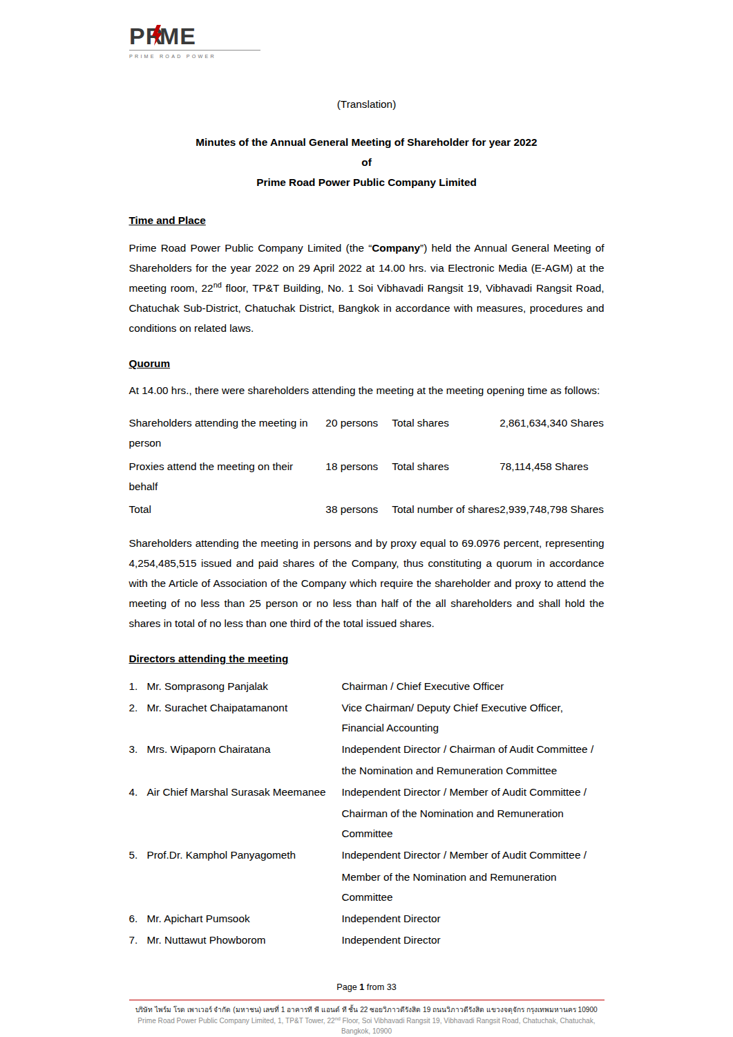PR ME PRIME ROAD POWER
(Translation)
Minutes of the Annual General Meeting of Shareholder for year 2022
of
Prime Road Power Public Company Limited
Time and Place
Prime Road Power Public Company Limited (the “Company”) held the Annual General Meeting of Shareholders for the year 2022 on 29 April 2022 at 14.00 hrs. via Electronic Media (E-AGM) at the meeting room, 22nd floor, TP&T Building, No. 1 Soi Vibhavadi Rangsit 19, Vibhavadi Rangsit Road, Chatuchak Sub-District, Chatuchak District, Bangkok in accordance with measures, procedures and conditions on related laws.
Quorum
At 14.00 hrs., there were shareholders attending the meeting at the meeting opening time as follows:
| Shareholders attending the meeting in person | 20 persons | Total shares | 2,861,634,340 Shares |
| Proxies attend the meeting on their behalf | 18 persons | Total shares | 78,114,458 Shares |
| Total | 38 persons | Total number of shares | 2,939,748,798 Shares |
Shareholders attending the meeting in persons and by proxy equal to 69.0976 percent, representing 4,254,485,515 issued and paid shares of the Company, thus constituting a quorum in accordance with the Article of Association of the Company which require the shareholder and proxy to attend the meeting of no less than 25 person or no less than half of the all shareholders and shall hold the shares in total of no less than one third of the total issued shares.
Directors attending the meeting
| 1. | Mr. Somprasong Panjalak | Chairman / Chief Executive Officer |
| 2. | Mr. Surachet Chaipatamanont | Vice Chairman/ Deputy Chief Executive Officer, Financial Accounting |
| 3. | Mrs. Wipaporn Chairatana | Independent Director / Chairman of Audit Committee / |
| | | the Nomination and Remuneration Committee |
| 4. | Air Chief Marshal Surasak Meemanee | Independent Director / Member of Audit Committee / |
| | | Chairman of the Nomination and Remuneration Committee |
| 5. | Prof.Dr. Kamphol Panyagometh | Independent Director / Member of Audit Committee / |
| | | Member of the Nomination and Remuneration Committee |
| 6. | Mr. Apichart Pumsook | Independent Director |
| 7. | Mr. Nuttawut Phowborom | Independent Director |
Page 1 from 33
บริษัท ไพร์ม โรด เพาเวอร์ จำกัด (มหาชน) เลขที่ 1 อาคารที พี แอนด์ ที ชั้น 22 ซอยวิภาวดีรังสิต 19 ถนนวิภาวดีรังสิต แขวงจตุจักร กรุงเทพมหานคร 10900
Prime Road Power Public Company Limited, 1, TP&T Tower, 22nd Floor, Soi Vibhavadi Rangsit 19, Vibhavadi Rangsit Road, Chatuchak, Chatuchak, Bangkok, 10900